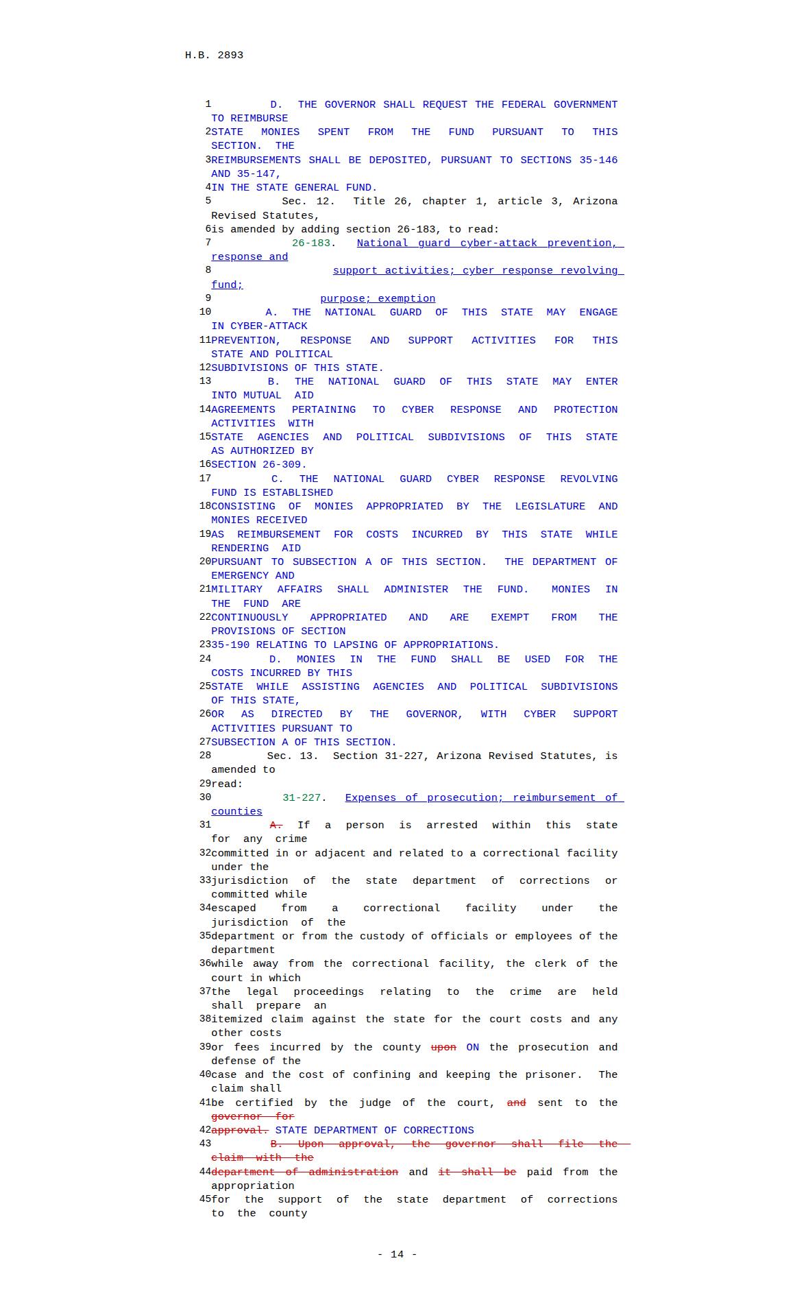H.B. 2893
| 1 | D. THE GOVERNOR SHALL REQUEST THE FEDERAL GOVERNMENT TO REIMBURSE |
| 2 | STATE MONIES SPENT FROM THE FUND PURSUANT TO THIS SECTION. THE |
| 3 | REIMBURSEMENTS SHALL BE DEPOSITED, PURSUANT TO SECTIONS 35-146 AND 35-147, |
| 4 | IN THE STATE GENERAL FUND. |
| 5 | Sec. 12. Title 26, chapter 1, article 3, Arizona Revised Statutes, |
| 6 | is amended by adding section 26-183, to read: |
| 7 | 26-183 . National guard cyber-attack prevention, response and |
| 8 | support activities; cyber response revolving fund; |
| 9 | purpose; exemption |
| 10 | A. THE NATIONAL GUARD OF THIS STATE MAY ENGAGE IN CYBER-ATTACK |
| 11 | PREVENTION, RESPONSE AND SUPPORT ACTIVITIES FOR THIS STATE AND POLITICAL |
| 12 | SUBDIVISIONS OF THIS STATE. |
| 13 | B. THE NATIONAL GUARD OF THIS STATE MAY ENTER INTO MUTUAL AID |
| 14 | AGREEMENTS PERTAINING TO CYBER RESPONSE AND PROTECTION ACTIVITIES WITH |
| 15 | STATE AGENCIES AND POLITICAL SUBDIVISIONS OF THIS STATE AS AUTHORIZED BY |
| 16 | SECTION 26-309. |
| 17 | C. THE NATIONAL GUARD CYBER RESPONSE REVOLVING FUND IS ESTABLISHED |
| 18 | CONSISTING OF MONIES APPROPRIATED BY THE LEGISLATURE AND MONIES RECEIVED |
| 19 | AS REIMBURSEMENT FOR COSTS INCURRED BY THIS STATE WHILE RENDERING AID |
| 20 | PURSUANT TO SUBSECTION A OF THIS SECTION. THE DEPARTMENT OF EMERGENCY AND |
| 21 | MILITARY AFFAIRS SHALL ADMINISTER THE FUND. MONIES IN THE FUND ARE |
| 22 | CONTINUOUSLY APPROPRIATED AND ARE EXEMPT FROM THE PROVISIONS OF SECTION |
| 23 | 35-190 RELATING TO LAPSING OF APPROPRIATIONS. |
| 24 | D. MONIES IN THE FUND SHALL BE USED FOR THE COSTS INCURRED BY THIS |
| 25 | STATE WHILE ASSISTING AGENCIES AND POLITICAL SUBDIVISIONS OF THIS STATE, |
| 26 | OR AS DIRECTED BY THE GOVERNOR, WITH CYBER SUPPORT ACTIVITIES PURSUANT TO |
| 27 | SUBSECTION A OF THIS SECTION. |
| 28 | Sec. 13. Section 31-227, Arizona Revised Statutes, is amended to |
| 29 | read: |
| 30 | 31-227 . Expenses of prosecution; reimbursement of counties |
| 31 | A. If a person is arrested within this state for any crime |
| 32 | committed in or adjacent and related to a correctional facility under the |
| 33 | jurisdiction of the state department of corrections or committed while |
| 34 | escaped from a correctional facility under the jurisdiction of the |
| 35 | department or from the custody of officials or employees of the department |
| 36 | while away from the correctional facility, the clerk of the court in which |
| 37 | the legal proceedings relating to the crime are held shall prepare an |
| 38 | itemized claim against the state for the court costs and any other costs |
| 39 | or fees incurred by the county upon ON the prosecution and defense of the |
| 40 | case and the cost of confining and keeping the prisoner. The claim shall |
| 41 | be certified by the judge of the court, and sent to the governor for |
| 42 | approval. STATE DEPARTMENT OF CORRECTIONS |
| 43 | B. Upon approval, the governor shall file the claim with the |
| 44 | department of administration and it shall be paid from the appropriation |
| 45 | for the support of the state department of corrections to the county |
- 14 -